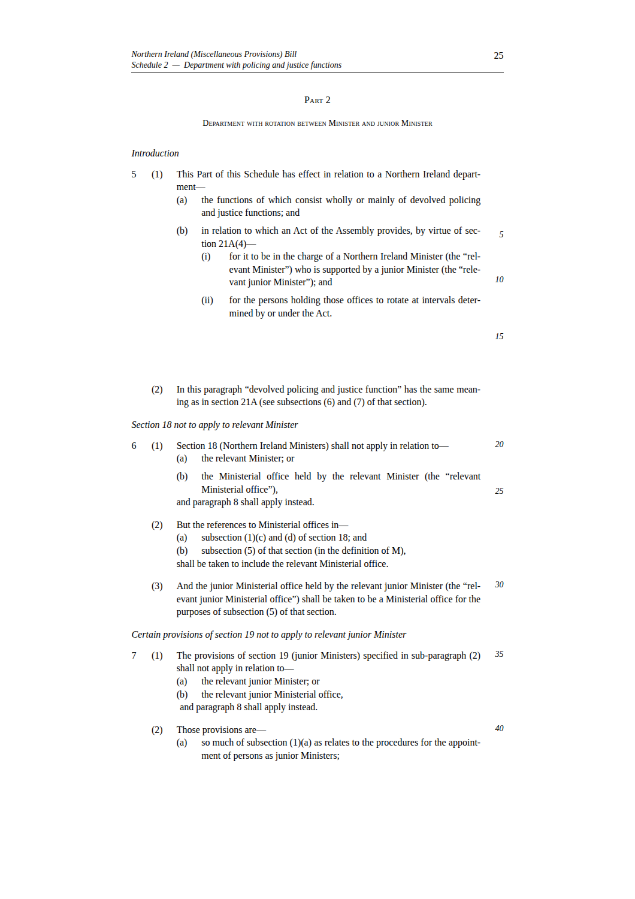Northern Ireland (Miscellaneous Provisions) Bill
Schedule 2 — Department with policing and justice functions
25
Part 2
Department with rotation between Minister and junior Minister
Introduction
5
(1)
This Part of this Schedule has effect in relation to a Northern Ireland department—
(a)
the functions of which consist wholly or mainly of devolved policing and justice functions; and
(b)
in relation to which an Act of the Assembly provides, by virtue of section 21A(4)—
(i)
for it to be in the charge of a Northern Ireland Minister (the “relevant Minister”) who is supported by a junior Minister (the “relevant junior Minister”); and
(ii)
for the persons holding those offices to rotate at intervals determined by or under the Act.
This Part of this Schedule has effect in relation to a Northern Ireland department—
the functions of which consist wholly or mainly of
devolved policing and justice functions; and
in relation to which an Act of the Assembly provides, by
virtue of section 21A(4)—
for it to be in the charge of a Northern Ireland
Minister (the “relevant Minister”) who is
supported by a junior Minister (the “relevant junior
Minister”); and
for the persons holding those offices to rotate at
intervals determined by or under the Act.
5
10
15
(2)
In this paragraph “devolved policing and justice function” has the same meaning as in section 21A (see subsections (6) and (7) of that section).
Section 18 not to apply to relevant Minister
6
(1)
Section 18 (Northern Ireland Ministers) shall not apply in relation to—
20
(a)
the relevant Minister; or
(b)
the Ministerial office held by the relevant Minister (the “relevant Ministerial office”),
and paragraph 8 shall apply instead.
25
(2)
But the references to Ministerial offices in—
(a)
subsection (1)(c) and (d) of section 18; and
(b)
subsection (5) of that section (in the definition of M),
shall be taken to include the relevant Ministerial office.
(3)
And the junior Ministerial office held by the relevant junior Minister (the “relevant junior Ministerial office”) shall be taken to be a Ministerial office for the purposes of subsection (5) of that section.
30
Certain provisions of section 19 not to apply to relevant junior Minister
7
(1)
The provisions of section 19 (junior Ministers) specified in sub-paragraph (2) shall not apply in relation to—
35
(a)
the relevant junior Minister; or
(b)
the relevant junior Ministerial office,
and paragraph 8 shall apply instead.
(2)
Those provisions are—
40
(a)
so much of subsection (1)(a) as relates to the procedures for the appointment of persons as junior Ministers;